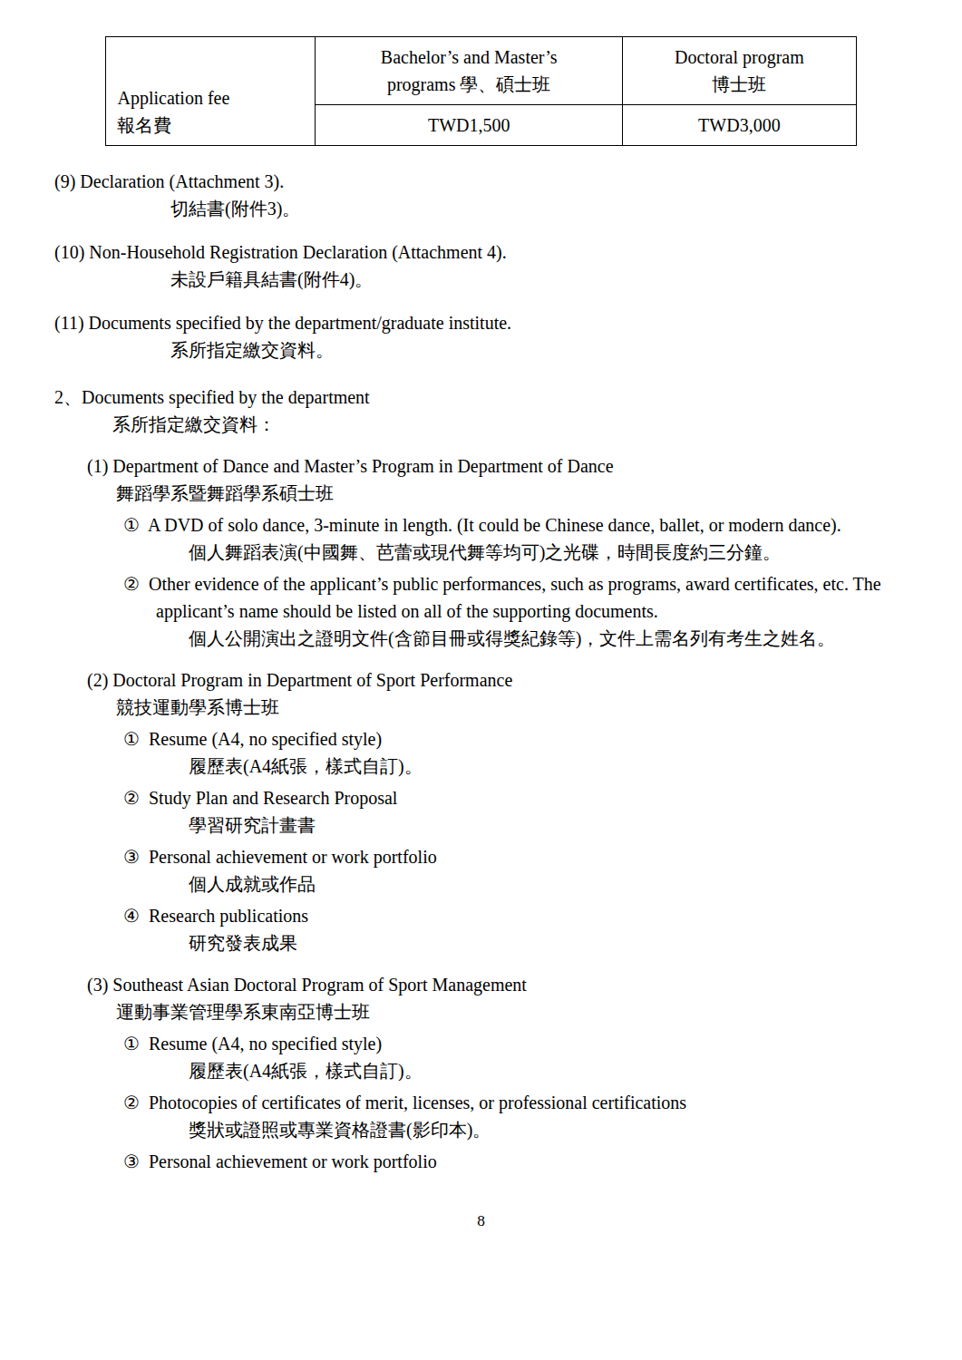| Application fee 報名費 | Bachelor’s and Master’s programs 學、碩士班 | Doctoral program 博士班 |
| TWD1,500 | TWD3,000 |
(9) Declaration (Attachment 3). 切結書(附件3)。
(10) Non-Household Registration Declaration (Attachment 4). 未設戶籍具結書(附件4)。
(11) Documents specified by the department/graduate institute. 系所指定繳交資料。
2、Documents specified by the department 系所指定繳交資料：
(1) Department of Dance and Master’s Program in Department of Dance 舞蹈學系暨舞蹈學系碩士班
① A DVD of solo dance, 3-minute in length. (It could be Chinese dance, ballet, or modern dance). 個人舞蹈表演(中國舞、芭蕾或現代舞等均可)之光碟，時間長度約三分鐘。
② Other evidence of the applicant’s public performances, such as programs, award certificates, etc. The applicant’s name should be listed on all of the supporting documents. 個人公開演出之證明文件(含節目冊或得獎紀錄等)，文件上需名列有考生之姓名。
(2) Doctoral Program in Department of Sport Performance 競技運動學系博士班
① Resume (A4, no specified style) 履歷表(A4紙張，樣式自訂)。
② Study Plan and Research Proposal 學習研究計畫書
③ Personal achievement or work portfolio 個人成就或作品
④ Research publications 研究發表成果
(3) Southeast Asian Doctoral Program of Sport Management 運動事業管理學系東南亞博士班
① Resume (A4, no specified style) 履歷表(A4紙張，樣式自訂)。
② Photocopies of certificates of merit, licenses, or professional certifications 獎狀或證照或專業資格證書(影印本)。
③ Personal achievement or work portfolio
8